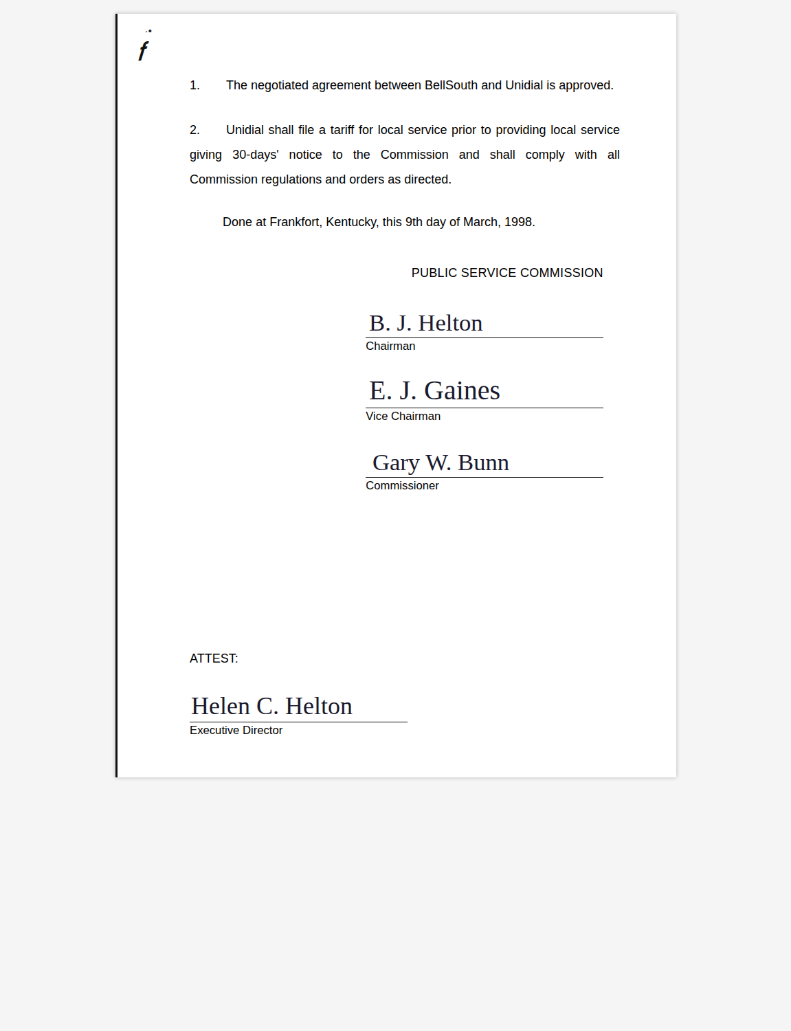·•
𝑓
1. The negotiated agreement between BellSouth and Unidial is approved.
2. Unidial shall file a tariff for local service prior to providing local service giving 30-days' notice to the Commission and shall comply with all Commission regulations and orders as directed.
Done at Frankfort, Kentucky, this 9th day of March, 1998.
PUBLIC SERVICE COMMISSION
B. J. Helton
Chairman
E. J. Gaines
Vice Chairman
Gary W. Bunn
Commissioner
ATTEST:
Helen C. Helton
Executive Director